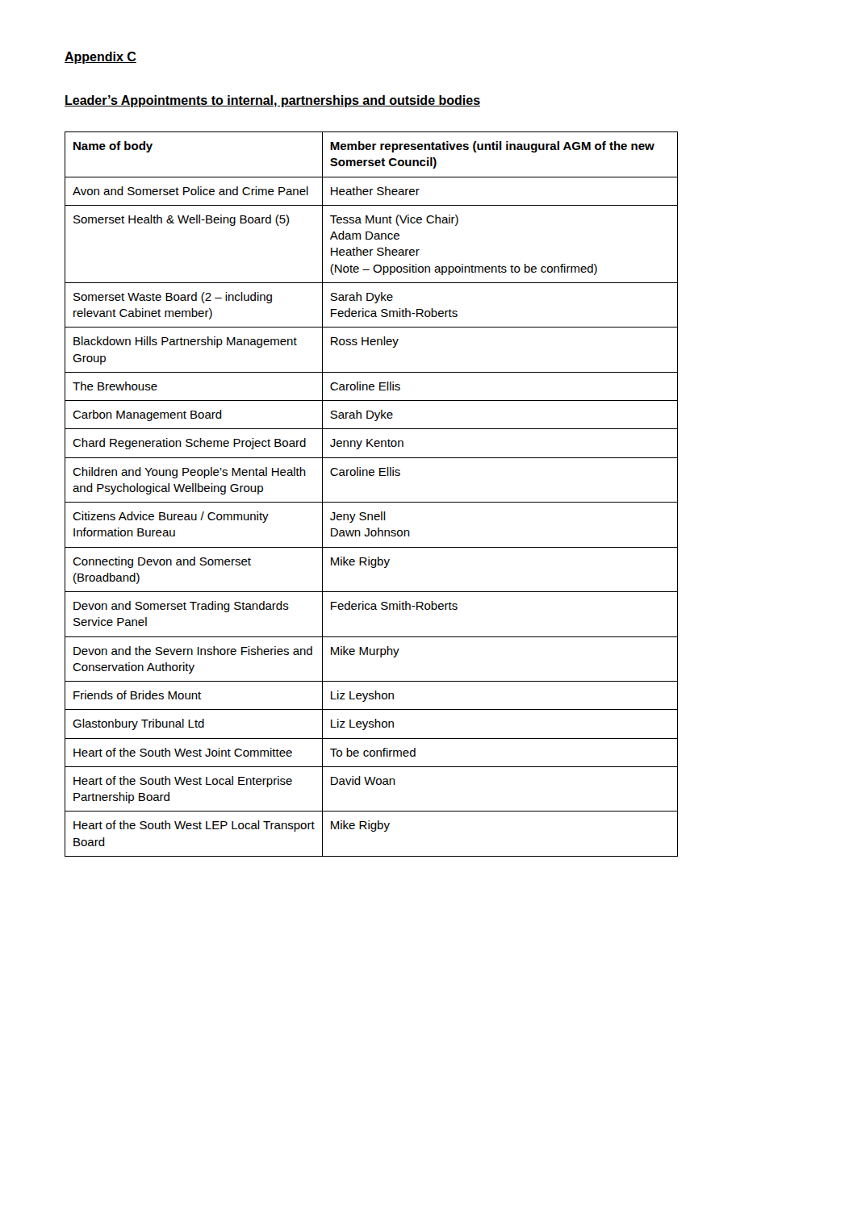Appendix C
Leader’s Appointments to internal, partnerships and outside bodies
| Name of body | Member representatives (until inaugural AGM of the new Somerset Council) |
| --- | --- |
| Avon and Somerset Police and Crime Panel | Heather Shearer |
| Somerset Health & Well-Being Board (5) | Tessa Munt (Vice Chair) Adam Dance Heather Shearer (Note – Opposition appointments to be confirmed) |
| Somerset Waste Board (2 – including relevant Cabinet member) | Sarah Dyke Federica Smith-Roberts |
| Blackdown Hills Partnership Management Group | Ross Henley |
| The Brewhouse | Caroline Ellis |
| Carbon Management Board | Sarah Dyke |
| Chard Regeneration Scheme Project Board | Jenny Kenton |
| Children and Young People’s Mental Health and Psychological Wellbeing Group | Caroline Ellis |
| Citizens Advice Bureau / Community Information Bureau | Jeny Snell Dawn Johnson |
| Connecting Devon and Somerset (Broadband) | Mike Rigby |
| Devon and Somerset Trading Standards Service Panel | Federica Smith-Roberts |
| Devon and the Severn Inshore Fisheries and Conservation Authority | Mike Murphy |
| Friends of Brides Mount | Liz Leyshon |
| Glastonbury Tribunal Ltd | Liz Leyshon |
| Heart of the South West Joint Committee | To be confirmed |
| Heart of the South West Local Enterprise Partnership Board | David Woan |
| Heart of the South West LEP Local Transport Board | Mike Rigby |